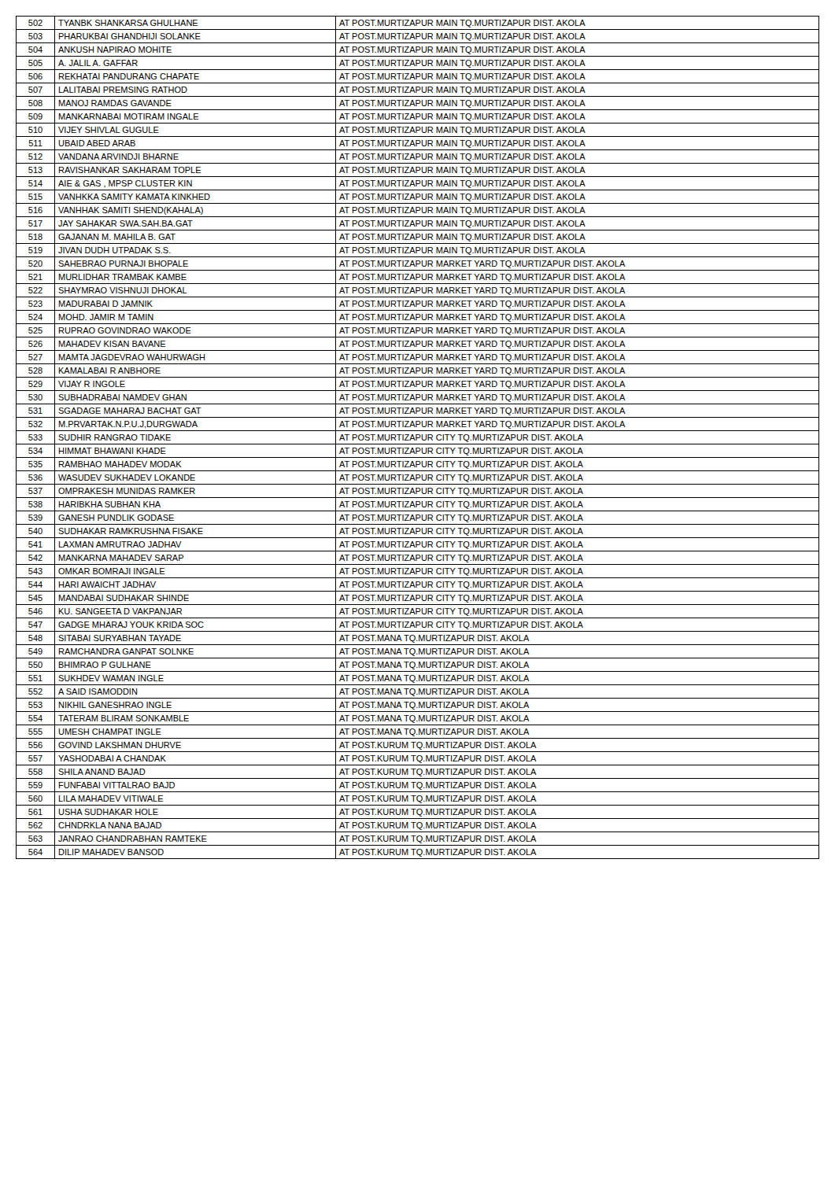| 502 | TYANBK SHANKARSA GHULHANE | AT POST.MURTIZAPUR MAIN TQ.MURTIZAPUR DIST. AKOLA |
| 503 | PHARUKBAI GHANDHIJI SOLANKE | AT POST.MURTIZAPUR MAIN TQ.MURTIZAPUR DIST. AKOLA |
| 504 | ANKUSH NAPIRAO MOHITE | AT POST.MURTIZAPUR MAIN TQ.MURTIZAPUR DIST. AKOLA |
| 505 | A. JALIL A. GAFFAR | AT POST.MURTIZAPUR MAIN TQ.MURTIZAPUR DIST. AKOLA |
| 506 | REKHATAI PANDURANG CHAPATE | AT POST.MURTIZAPUR MAIN TQ.MURTIZAPUR DIST. AKOLA |
| 507 | LALITABAI PREMSING RATHOD | AT POST.MURTIZAPUR MAIN TQ.MURTIZAPUR DIST. AKOLA |
| 508 | MANOJ RAMDAS GAVANDE | AT POST.MURTIZAPUR MAIN TQ.MURTIZAPUR DIST. AKOLA |
| 509 | MANKARNABAI MOTIRAM INGALE | AT POST.MURTIZAPUR MAIN TQ.MURTIZAPUR DIST. AKOLA |
| 510 | VIJEY SHIVLAL GUGULE | AT POST.MURTIZAPUR MAIN TQ.MURTIZAPUR DIST. AKOLA |
| 511 | UBAID ABED ARAB | AT POST.MURTIZAPUR MAIN TQ.MURTIZAPUR DIST. AKOLA |
| 512 | VANDANA ARVINDJI BHARNE | AT POST.MURTIZAPUR MAIN TQ.MURTIZAPUR DIST. AKOLA |
| 513 | RAVISHANKAR SAKHARAM TOPLE | AT POST.MURTIZAPUR MAIN TQ.MURTIZAPUR DIST. AKOLA |
| 514 | AIE & GAS , MPSP CLUSTER KIN | AT POST.MURTIZAPUR MAIN TQ.MURTIZAPUR DIST. AKOLA |
| 515 | VANHKKA SAMITY KAMATA KINKHED | AT POST.MURTIZAPUR MAIN TQ.MURTIZAPUR DIST. AKOLA |
| 516 | VANHHAK SAMITI SHEND(KAHALA) | AT POST.MURTIZAPUR MAIN TQ.MURTIZAPUR DIST. AKOLA |
| 517 | JAY SAHAKAR SWA.SAH.BA.GAT | AT POST.MURTIZAPUR MAIN TQ.MURTIZAPUR DIST. AKOLA |
| 518 | GAJANAN M. MAHILA B. GAT | AT POST.MURTIZAPUR MAIN TQ.MURTIZAPUR DIST. AKOLA |
| 519 | JIVAN DUDH UTPADAK S.S. | AT POST.MURTIZAPUR MAIN TQ.MURTIZAPUR DIST. AKOLA |
| 520 | SAHEBRAO PURNAJI BHOPALE | AT POST.MURTIZAPUR MARKET YARD TQ.MURTIZAPUR DIST. AKOLA |
| 521 | MURLIDHAR TRAMBAK KAMBE | AT POST.MURTIZAPUR MARKET YARD TQ.MURTIZAPUR DIST. AKOLA |
| 522 | SHAYMRAO VISHNUJI DHOKAL | AT POST.MURTIZAPUR MARKET YARD TQ.MURTIZAPUR DIST. AKOLA |
| 523 | MADURABAI D JAMNIK | AT POST.MURTIZAPUR MARKET YARD TQ.MURTIZAPUR DIST. AKOLA |
| 524 | MOHD. JAMIR M TAMIN | AT POST.MURTIZAPUR MARKET YARD TQ.MURTIZAPUR DIST. AKOLA |
| 525 | RUPRAO GOVINDRAO WAKODE | AT POST.MURTIZAPUR MARKET YARD TQ.MURTIZAPUR DIST. AKOLA |
| 526 | MAHADEV KISAN BAVANE | AT POST.MURTIZAPUR MARKET YARD TQ.MURTIZAPUR DIST. AKOLA |
| 527 | MAMTA JAGDEVRAO WAHURWAGH | AT POST.MURTIZAPUR MARKET YARD TQ.MURTIZAPUR DIST. AKOLA |
| 528 | KAMALABAI R ANBHORE | AT POST.MURTIZAPUR MARKET YARD TQ.MURTIZAPUR DIST. AKOLA |
| 529 | VIJAY R INGOLE | AT POST.MURTIZAPUR MARKET YARD TQ.MURTIZAPUR DIST. AKOLA |
| 530 | SUBHADRABAI NAMDEV GHAN | AT POST.MURTIZAPUR MARKET YARD TQ.MURTIZAPUR DIST. AKOLA |
| 531 | SGADAGE MAHARAJ BACHAT GAT | AT POST.MURTIZAPUR MARKET YARD TQ.MURTIZAPUR DIST. AKOLA |
| 532 | M.PRVARTAK.N.P.U.J,DURGWADA | AT POST.MURTIZAPUR MARKET YARD TQ.MURTIZAPUR DIST. AKOLA |
| 533 | SUDHIR RANGRAO TIDAKE | AT POST.MURTIZAPUR CITY TQ.MURTIZAPUR DIST. AKOLA |
| 534 | HIMMAT BHAWANI KHADE | AT POST.MURTIZAPUR CITY TQ.MURTIZAPUR DIST. AKOLA |
| 535 | RAMBHAO MAHADEV MODAK | AT POST.MURTIZAPUR CITY TQ.MURTIZAPUR DIST. AKOLA |
| 536 | WASUDEV SUKHADEV LOKANDE | AT POST.MURTIZAPUR CITY TQ.MURTIZAPUR DIST. AKOLA |
| 537 | OMPRAKESH MUNIDAS RAMKER | AT POST.MURTIZAPUR CITY TQ.MURTIZAPUR DIST. AKOLA |
| 538 | HARIBKHA SUBHAN KHA | AT POST.MURTIZAPUR CITY TQ.MURTIZAPUR DIST. AKOLA |
| 539 | GANESH PUNDLIK GODASE | AT POST.MURTIZAPUR CITY TQ.MURTIZAPUR DIST. AKOLA |
| 540 | SUDHAKAR RAMKRUSHNA FISAKE | AT POST.MURTIZAPUR CITY TQ.MURTIZAPUR DIST. AKOLA |
| 541 | LAXMAN AMRUTRAO JADHAV | AT POST.MURTIZAPUR CITY TQ.MURTIZAPUR DIST. AKOLA |
| 542 | MANKARNA MAHADEV SARAP | AT POST.MURTIZAPUR CITY TQ.MURTIZAPUR DIST. AKOLA |
| 543 | OMKAR BOMRAJI INGALE | AT POST.MURTIZAPUR CITY TQ.MURTIZAPUR DIST. AKOLA |
| 544 | HARI AWAICHT JADHAV | AT POST.MURTIZAPUR CITY TQ.MURTIZAPUR DIST. AKOLA |
| 545 | MANDABAI SUDHAKAR SHINDE | AT POST.MURTIZAPUR CITY TQ.MURTIZAPUR DIST. AKOLA |
| 546 | KU. SANGEETA D VAKPANJAR | AT POST.MURTIZAPUR CITY TQ.MURTIZAPUR DIST. AKOLA |
| 547 | GADGE MHARAJ YOUK KRIDA SOC | AT POST.MURTIZAPUR CITY TQ.MURTIZAPUR DIST. AKOLA |
| 548 | SITABAI SURYABHAN TAYADE | AT POST.MANA TQ.MURTIZAPUR DIST. AKOLA |
| 549 | RAMCHANDRA GANPAT SOLNKE | AT POST.MANA TQ.MURTIZAPUR DIST. AKOLA |
| 550 | BHIMRAO P GULHANE | AT POST.MANA TQ.MURTIZAPUR DIST. AKOLA |
| 551 | SUKHDEV WAMAN INGLE | AT POST.MANA TQ.MURTIZAPUR DIST. AKOLA |
| 552 | A SAID ISAMODDIN | AT POST.MANA TQ.MURTIZAPUR DIST. AKOLA |
| 553 | NIKHIL GANESHRAO INGLE | AT POST.MANA TQ.MURTIZAPUR DIST. AKOLA |
| 554 | TATERAM BLIRAM SONKAMBLE | AT POST.MANA TQ.MURTIZAPUR DIST. AKOLA |
| 555 | UMESH CHAMPAT INGLE | AT POST.MANA TQ.MURTIZAPUR DIST. AKOLA |
| 556 | GOVIND LAKSHMAN DHURVE | AT POST.KURUM TQ.MURTIZAPUR DIST. AKOLA |
| 557 | YASHODABAI A CHANDAK | AT POST.KURUM TQ.MURTIZAPUR DIST. AKOLA |
| 558 | SHILA ANAND BAJAD | AT POST.KURUM TQ.MURTIZAPUR DIST. AKOLA |
| 559 | FUNFABAI VITTALRAO BAJD | AT POST.KURUM TQ.MURTIZAPUR DIST. AKOLA |
| 560 | LILA MAHADEV VITIWALE | AT POST.KURUM TQ.MURTIZAPUR DIST. AKOLA |
| 561 | USHA SUDHAKAR HOLE | AT POST.KURUM TQ.MURTIZAPUR DIST. AKOLA |
| 562 | CHNDRKLA NANA BAJAD | AT POST.KURUM TQ.MURTIZAPUR DIST. AKOLA |
| 563 | JANRAO CHANDRABHAN RAMTEKE | AT POST.KURUM TQ.MURTIZAPUR DIST. AKOLA |
| 564 | DILIP MAHADEV BANSOD | AT POST.KURUM TQ.MURTIZAPUR DIST. AKOLA |